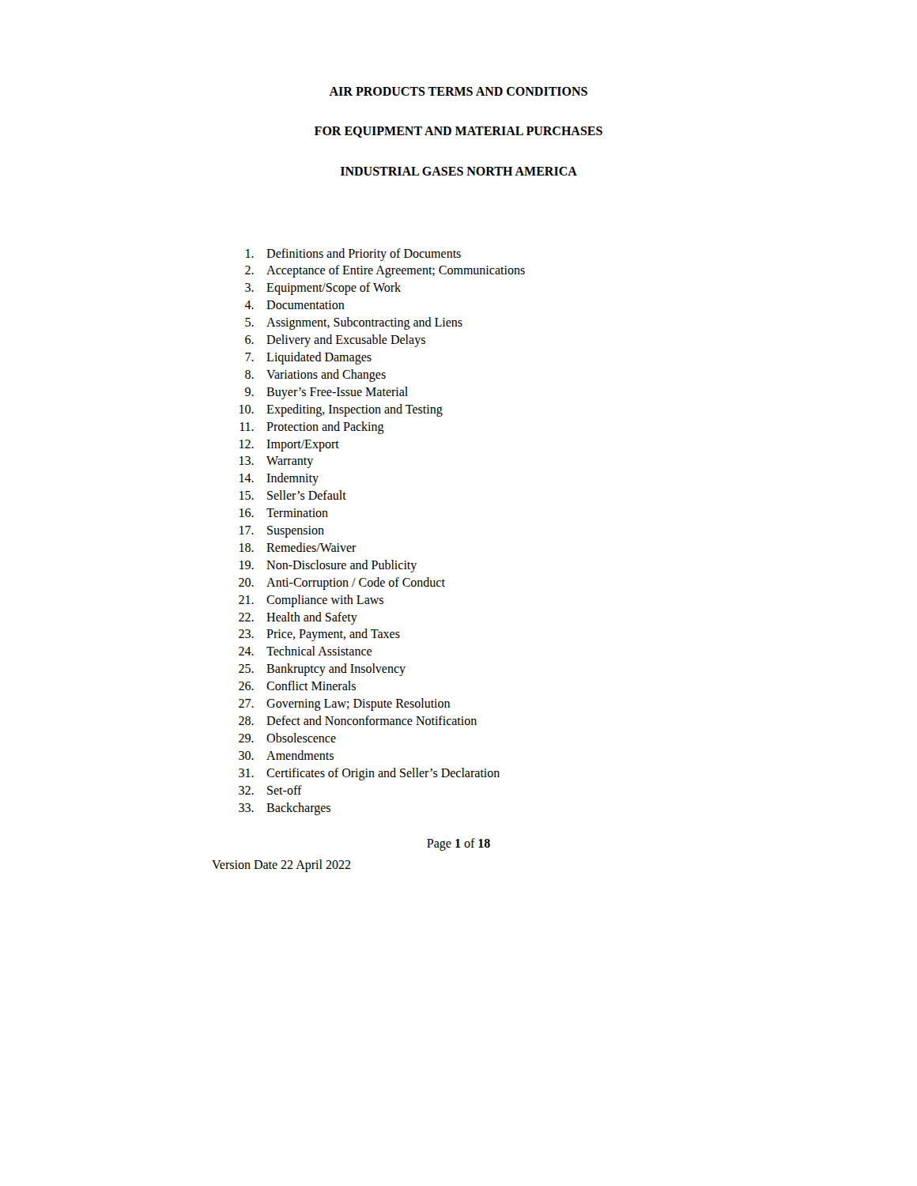AIR PRODUCTS TERMS AND CONDITIONS
FOR EQUIPMENT AND MATERIAL PURCHASES
INDUSTRIAL GASES NORTH AMERICA
Definitions and Priority of Documents
Acceptance of Entire Agreement; Communications
Equipment/Scope of Work
Documentation
Assignment, Subcontracting and Liens
Delivery and Excusable Delays
Liquidated Damages
Variations and Changes
Buyer’s Free-Issue Material
Expediting, Inspection and Testing
Protection and Packing
Import/Export
Warranty
Indemnity
Seller’s Default
Termination
Suspension
Remedies/Waiver
Non-Disclosure and Publicity
Anti-Corruption / Code of Conduct
Compliance with Laws
Health and Safety
Price, Payment, and Taxes
Technical Assistance
Bankruptcy and Insolvency
Conflict Minerals
Governing Law; Dispute Resolution
Defect and Nonconformance Notification
Obsolescence
Amendments
Certificates of Origin and Seller’s Declaration
Set-off
Backcharges
Page 1 of 18
Version Date 22 April 2022